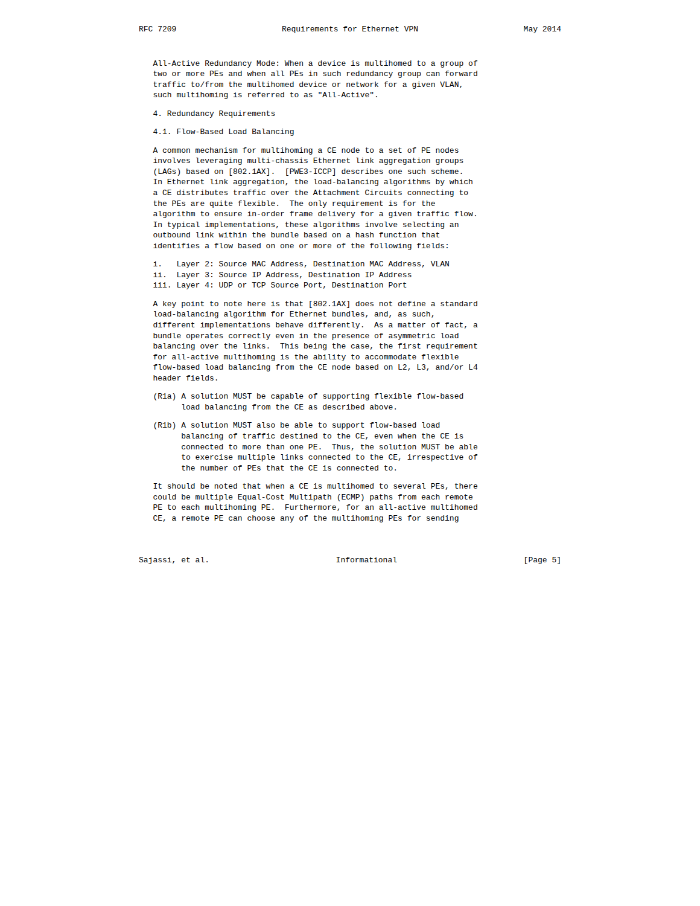RFC 7209 Requirements for Ethernet VPN May 2014
All-Active Redundancy Mode: When a device is multihomed to a group of two or more PEs and when all PEs in such redundancy group can forward traffic to/from the multihomed device or network for a given VLAN, such multihoming is referred to as "All-Active".
4. Redundancy Requirements
4.1. Flow-Based Load Balancing
A common mechanism for multihoming a CE node to a set of PE nodes involves leveraging multi-chassis Ethernet link aggregation groups (LAGs) based on [802.1AX]. [PWE3-ICCP] describes one such scheme. In Ethernet link aggregation, the load-balancing algorithms by which a CE distributes traffic over the Attachment Circuits connecting to the PEs are quite flexible. The only requirement is for the algorithm to ensure in-order frame delivery for a given traffic flow. In typical implementations, these algorithms involve selecting an outbound link within the bundle based on a hash function that identifies a flow based on one or more of the following fields:
i. Layer 2: Source MAC Address, Destination MAC Address, VLAN ii. Layer 3: Source IP Address, Destination IP Address iii. Layer 4: UDP or TCP Source Port, Destination Port
A key point to note here is that [802.1AX] does not define a standard load-balancing algorithm for Ethernet bundles, and, as such, different implementations behave differently. As a matter of fact, a bundle operates correctly even in the presence of asymmetric load balancing over the links. This being the case, the first requirement for all-active multihoming is the ability to accommodate flexible flow-based load balancing from the CE node based on L2, L3, and/or L4 header fields.
(R1a) A solution MUST be capable of supporting flexible flow-based load balancing from the CE as described above.
(R1b) A solution MUST also be able to support flow-based load balancing of traffic destined to the CE, even when the CE is connected to more than one PE. Thus, the solution MUST be able to exercise multiple links connected to the CE, irrespective of the number of PEs that the CE is connected to.
It should be noted that when a CE is multihomed to several PEs, there could be multiple Equal-Cost Multipath (ECMP) paths from each remote PE to each multihoming PE. Furthermore, for an all-active multihomed CE, a remote PE can choose any of the multihoming PEs for sending
Sajassi, et al. Informational [Page 5]